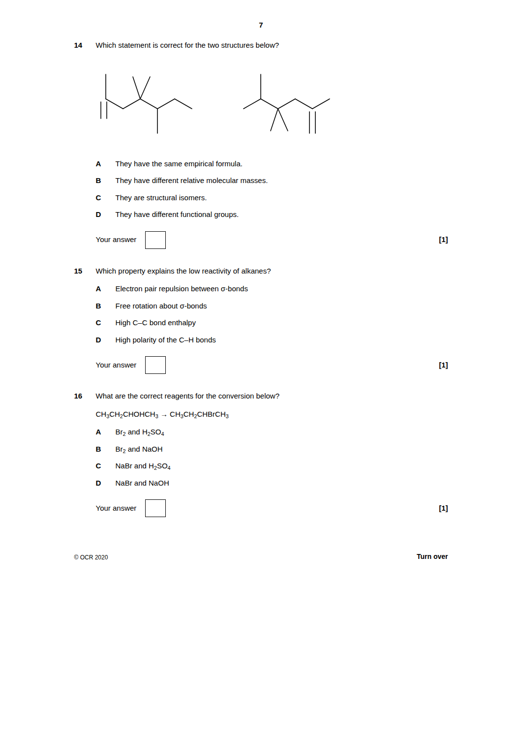7
14
Which statement is correct for the two structures below?
AThey have the same empirical formula.
BThey have different relative molecular masses.
CThey are structural isomers.
DThey have different functional groups.
Your answer [1]
15
Which property explains the low reactivity of alkanes?
AElectron pair repulsion between σ-bonds
BFree rotation about σ-bonds
CHigh C–C bond enthalpy
DHigh polarity of the C–H bonds
Your answer [1]
16
What are the correct reagents for the conversion below?
CH3CH2CHOHCH3 → CH3CH2CHBrCH3
ABr2 and H2SO4
BBr2 and NaOH
CNaBr and H2SO4
DNaBr and NaOH
Your answer [1]
© OCR 2020
Turn over